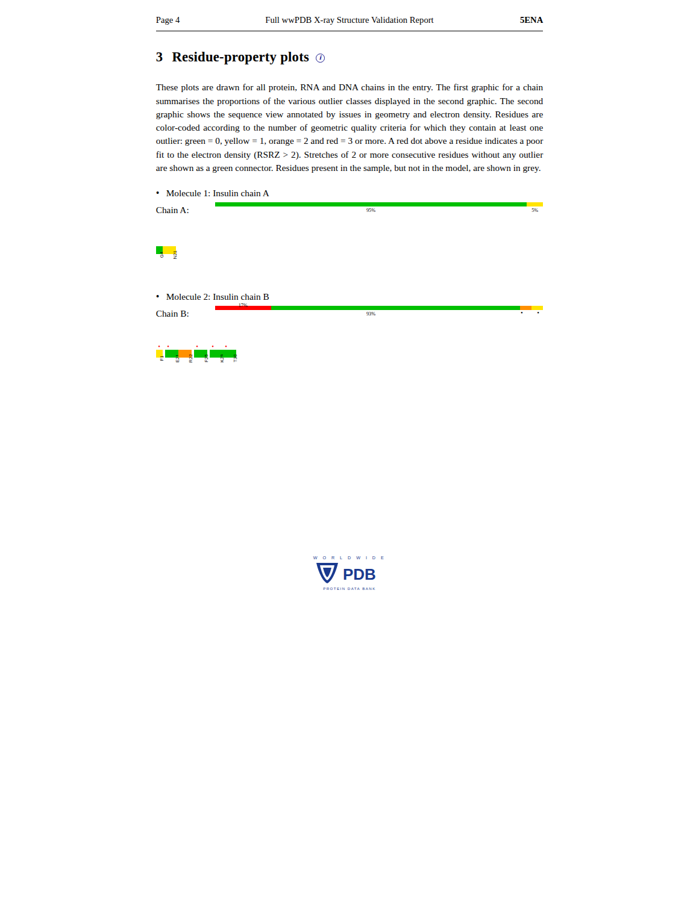Page 4
Full wwPDB X-ray Structure Validation Report
5ENA
3 Residue-property plots i
These plots are drawn for all protein, RNA and DNA chains in the entry. The first graphic for a chain summarises the proportions of the various outlier classes displayed in the second graphic. The second graphic shows the sequence view annotated by issues in geometry and electron density. Residues are color-coded according to the number of geometric quality criteria for which they contain at least one outlier: green = 0, yellow = 1, orange = 2 and red = 3 or more. A red dot above a residue indicates a poor fit to the electron density (RSRZ > 2). Stretches of 2 or more consecutive residues without any outlier are shown as a green connector. Residues present in the sample, but not in the model, are shown in grey.
Molecule 1: Insulin chain A
Chain A:
95%
5%
G4
N21
Molecule 2: Insulin chain B
Chain B:
17%
93%
•
•
•F1
•
E21
R22
•
F25
•
K29
•
T30
W O R L D W I D E
PDB
PROTEIN DATA BANK